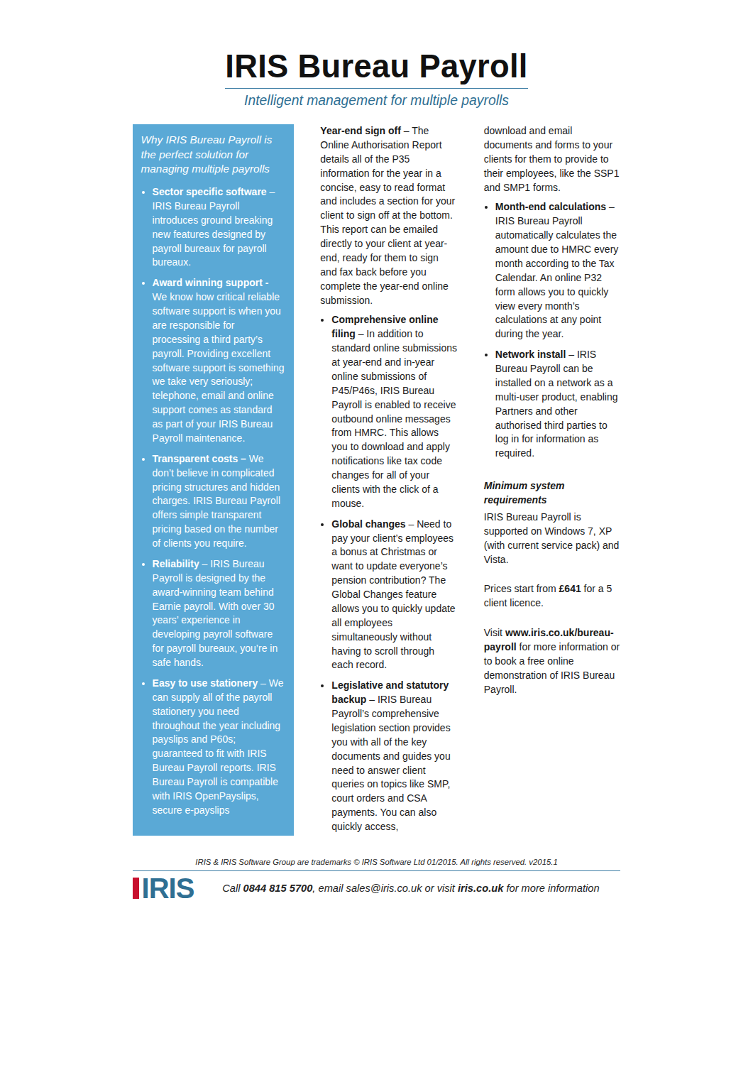IRIS Bureau Payroll
Intelligent management for multiple payrolls
Why IRIS Bureau Payroll is the perfect solution for managing multiple payrolls
Sector specific software – IRIS Bureau Payroll introduces ground breaking new features designed by payroll bureaux for payroll bureaux.
Award winning support - We know how critical reliable software support is when you are responsible for processing a third party’s payroll. Providing excellent software support is something we take very seriously; telephone, email and online support comes as standard as part of your IRIS Bureau Payroll maintenance.
Transparent costs – We don’t believe in complicated pricing structures and hidden charges. IRIS Bureau Payroll offers simple transparent pricing based on the number of clients you require.
Reliability – IRIS Bureau Payroll is designed by the award-winning team behind Earnie payroll. With over 30 years’ experience in developing payroll software for payroll bureaux, you’re in safe hands.
Easy to use stationery – We can supply all of the payroll stationery you need throughout the year including payslips and P60s; guaranteed to fit with IRIS Bureau Payroll reports. IRIS Bureau Payroll is compatible with IRIS OpenPayslips, secure e-payslips
Year-end sign off – The Online Authorisation Report details all of the P35 information for the year in a concise, easy to read format and includes a section for your client to sign off at the bottom. This report can be emailed directly to your client at year-end, ready for them to sign and fax back before you complete the year-end online submission.
Comprehensive online filing – In addition to standard online submissions at year-end and in-year online submissions of P45/P46s, IRIS Bureau Payroll is enabled to receive outbound online messages from HMRC. This allows you to download and apply notifications like tax code changes for all of your clients with the click of a mouse.
Global changes – Need to pay your client’s employees a bonus at Christmas or want to update everyone’s pension contribution? The Global Changes feature allows you to quickly update all employees simultaneously without having to scroll through each record.
Legislative and statutory backup – IRIS Bureau Payroll’s comprehensive legislation section provides you with all of the key documents and guides you need to answer client queries on topics like SMP, court orders and CSA payments. You can also quickly access,
download and email documents and forms to your clients for them to provide to their employees, like the SSP1 and SMP1 forms.
Month-end calculations – IRIS Bureau Payroll automatically calculates the amount due to HMRC every month according to the Tax Calendar. An online P32 form allows you to quickly view every month’s calculations at any point during the year.
Network install – IRIS Bureau Payroll can be installed on a network as a multi-user product, enabling Partners and other authorised third parties to log in for information as required.
Minimum system requirements
IRIS Bureau Payroll is supported on Windows 7, XP (with current service pack) and Vista.
Prices start from £641 for a 5 client licence.
Visit www.iris.co.uk/bureau-payroll for more information or to book a free online demonstration of IRIS Bureau Payroll.
IRIS & IRIS Software Group are trademarks © IRIS Software Ltd 01/2015. All rights reserved. v2015.1
IRIS
Call 0844 815 5700, email sales@iris.co.uk or visit iris.co.uk for more information